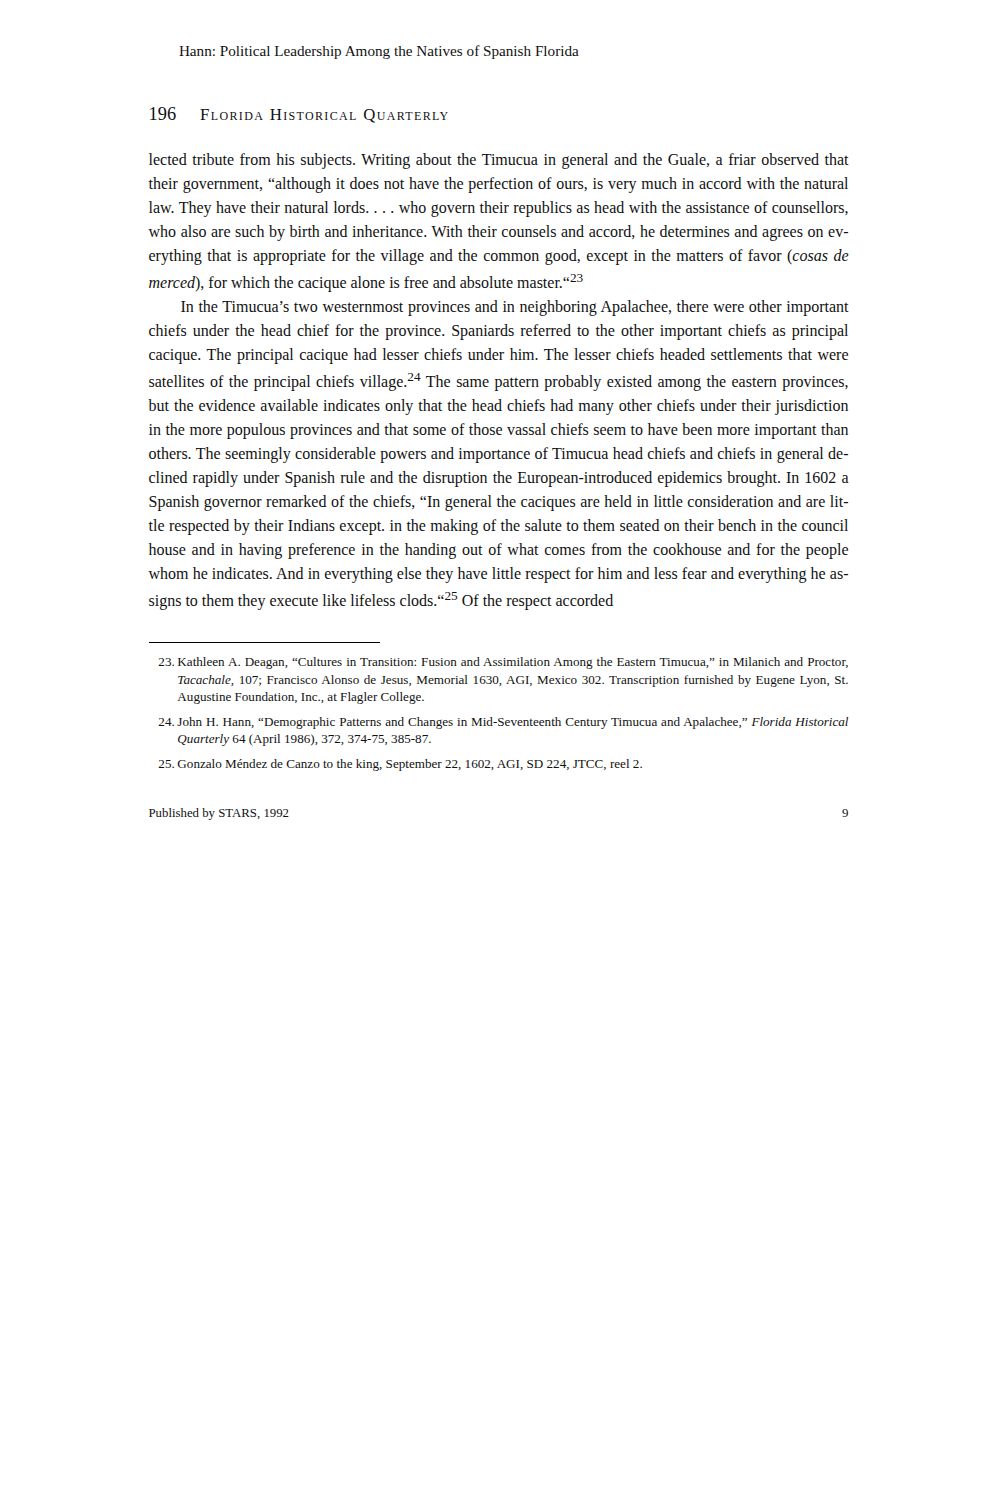Hann: Political Leadership Among the Natives of Spanish Florida
196 Florida Historical Quarterly
lected tribute from his subjects. Writing about the Timucua in general and the Guale, a friar observed that their government, “although it does not have the perfection of ours, is very much in accord with the natural law. They have their natural lords. . . . who govern their republics as head with the assistance of counsellors, who also are such by birth and inheritance. With their counsels and accord, he determines and agrees on everything that is appropriate for the village and the common good, except in the matters of favor (cosas de merced), for which the cacique alone is free and absolute master.“23
In the Timucua’s two westernmost provinces and in neighboring Apalachee, there were other important chiefs under the head chief for the province. Spaniards referred to the other important chiefs as principal cacique. The principal cacique had lesser chiefs under him. The lesser chiefs headed settlements that were satellites of the principal chiefs village.24 The same pattern probably existed among the eastern provinces, but the evidence available indicates only that the head chiefs had many other chiefs under their jurisdiction in the more populous provinces and that some of those vassal chiefs seem to have been more important than others. The seemingly considerable powers and importance of Timucua head chiefs and chiefs in general declined rapidly under Spanish rule and the disruption the European-introduced epidemics brought. In 1602 a Spanish governor remarked of the chiefs, “In general the caciques are held in little consideration and are little respected by their Indians except. in the making of the salute to them seated on their bench in the council house and in having preference in the handing out of what comes from the cookhouse and for the people whom he indicates. And in everything else they have little respect for him and less fear and everything he assigns to them they execute like lifeless clods.“25 Of the respect accorded
Kathleen A. Deagan, “Cultures in Transition: Fusion and Assimilation Among the Eastern Timucua,” in Milanich and Proctor, Tacachale, 107; Francisco Alonso de Jesus, Memorial 1630, AGI, Mexico 302. Transcription furnished by Eugene Lyon, St. Augustine Foundation, Inc., at Flagler College.
John H. Hann, “Demographic Patterns and Changes in Mid-Seventeenth Century Timucua and Apalachee,” Florida Historical Quarterly 64 (April 1986), 372, 374-75, 385-87.
Gonzalo Méndez de Canzo to the king, September 22, 1602, AGI, SD 224, JTCC, reel 2.
Published by STARS, 1992 9